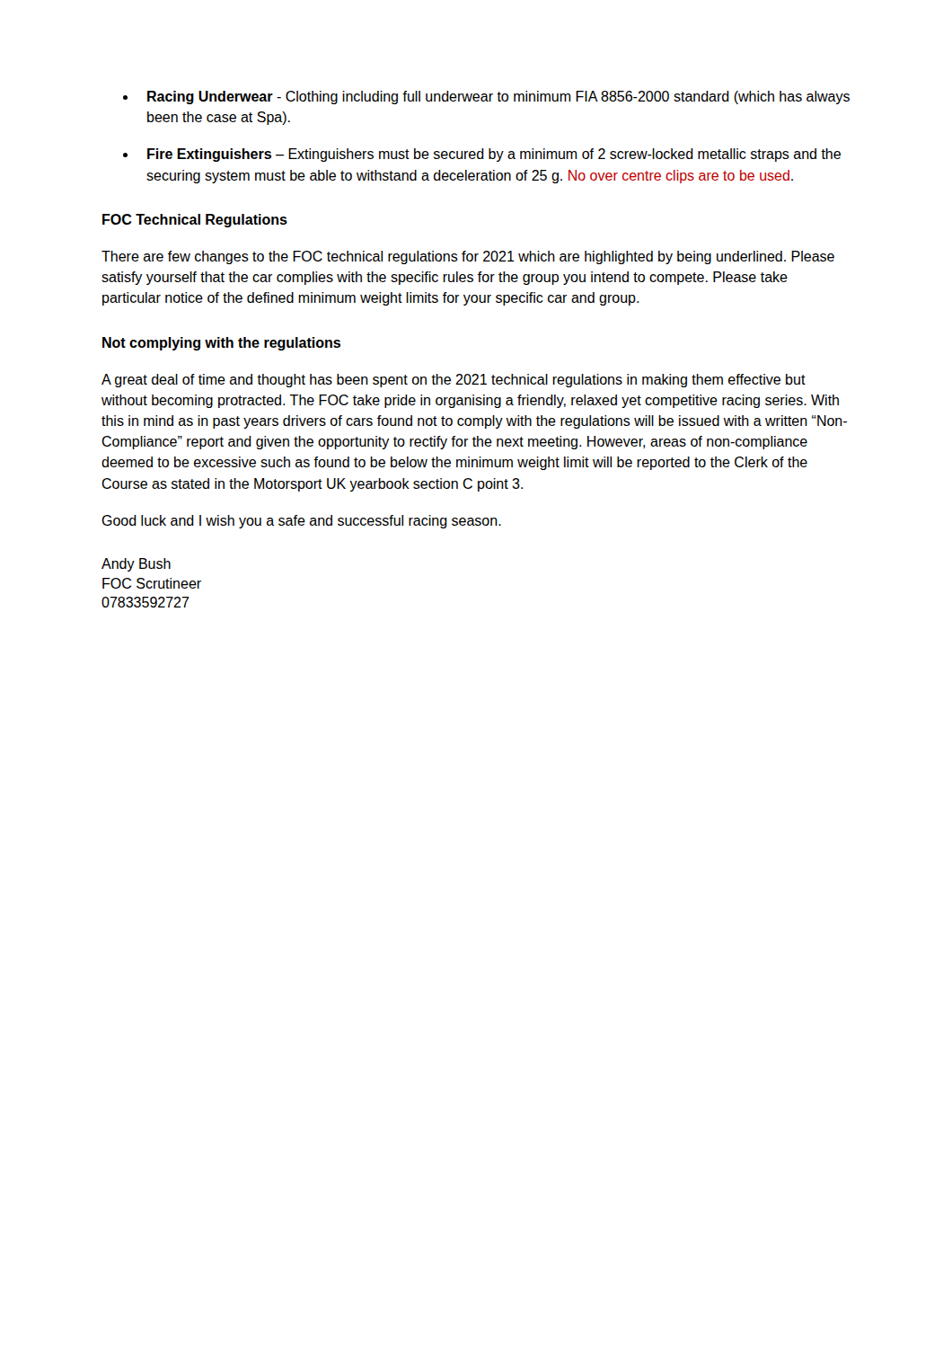Racing Underwear - Clothing including full underwear to minimum FIA 8856-2000 standard (which has always been the case at Spa).
Fire Extinguishers – Extinguishers must be secured by a minimum of 2 screw-locked metallic straps and the securing system must be able to withstand a deceleration of 25 g. No over centre clips are to be used.
FOC Technical Regulations
There are few changes to the FOC technical regulations for 2021 which are highlighted by being underlined. Please satisfy yourself that the car complies with the specific rules for the group you intend to compete. Please take particular notice of the defined minimum weight limits for your specific car and group.
Not complying with the regulations
A great deal of time and thought has been spent on the 2021 technical regulations in making them effective but without becoming protracted. The FOC take pride in organising a friendly, relaxed yet competitive racing series. With this in mind as in past years drivers of cars found not to comply with the regulations will be issued with a written “Non-Compliance” report and given the opportunity to rectify for the next meeting. However, areas of non-compliance deemed to be excessive such as found to be below the minimum weight limit will be reported to the Clerk of the Course as stated in the Motorsport UK yearbook section C point 3.
Good luck and I wish you a safe and successful racing season.
Andy Bush
FOC Scrutineer
07833592727